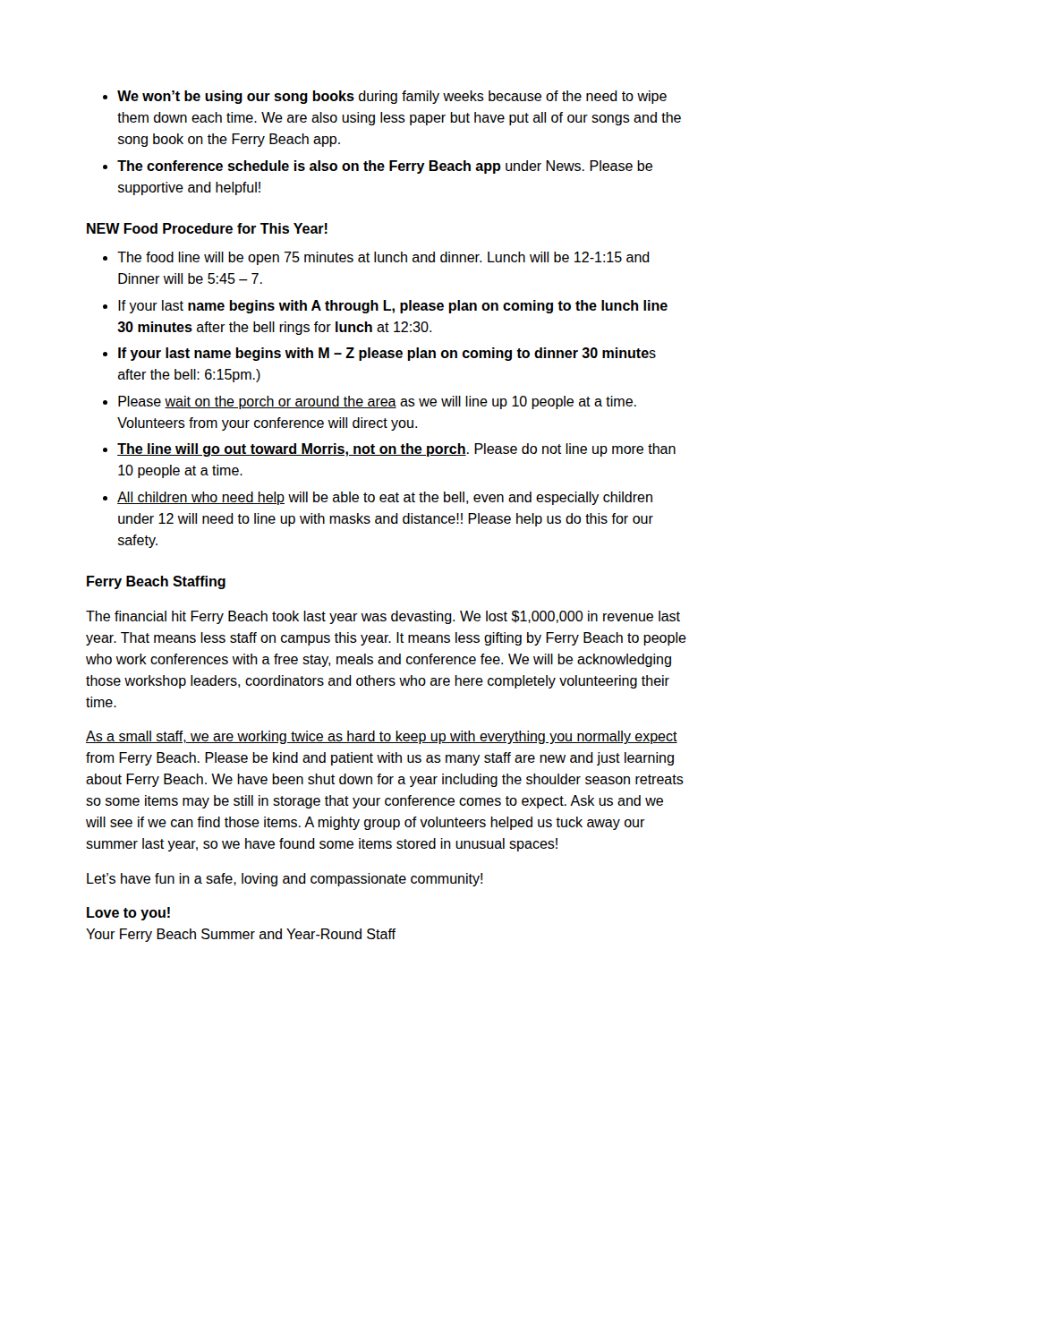We won’t be using our song books during family weeks because of the need to wipe them down each time. We are also using less paper but have put all of our songs and the song book on the Ferry Beach app.
The conference schedule is also on the Ferry Beach app under News. Please be supportive and helpful!
NEW Food Procedure for This Year!
The food line will be open 75 minutes at lunch and dinner. Lunch will be 12-1:15 and Dinner will be 5:45 – 7.
If your last name begins with A through L, please plan on coming to the lunch line 30 minutes after the bell rings for lunch at 12:30.
If your last name begins with M – Z please plan on coming to dinner 30 minutes after the bell: 6:15pm.)
Please wait on the porch or around the area as we will line up 10 people at a time. Volunteers from your conference will direct you.
The line will go out toward Morris, not on the porch. Please do not line up more than 10 people at a time.
All children who need help will be able to eat at the bell, even and especially children under 12 will need to line up with masks and distance!! Please help us do this for our safety.
Ferry Beach Staffing
The financial hit Ferry Beach took last year was devasting. We lost $1,000,000 in revenue last year. That means less staff on campus this year. It means less gifting by Ferry Beach to people who work conferences with a free stay, meals and conference fee. We will be acknowledging those workshop leaders, coordinators and others who are here completely volunteering their time.
As a small staff, we are working twice as hard to keep up with everything you normally expect from Ferry Beach. Please be kind and patient with us as many staff are new and just learning about Ferry Beach. We have been shut down for a year including the shoulder season retreats so some items may be still in storage that your conference comes to expect. Ask us and we will see if we can find those items. A mighty group of volunteers helped us tuck away our summer last year, so we have found some items stored in unusual spaces!
Let’s have fun in a safe, loving and compassionate community!
Love to you!
Your Ferry Beach Summer and Year-Round Staff